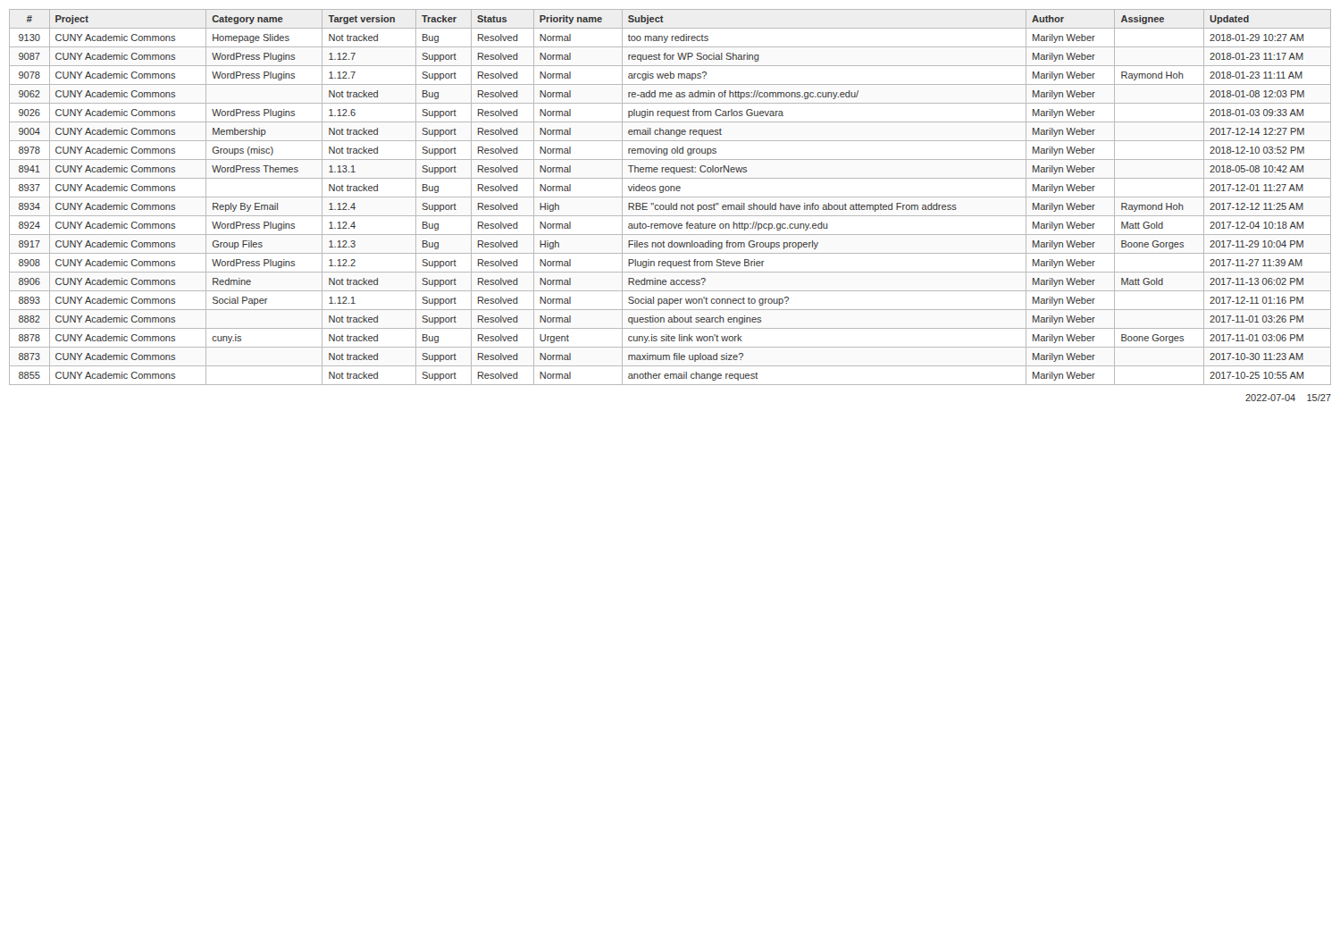| # | Project | Category name | Target version | Tracker | Status | Priority name | Subject | Author | Assignee | Updated |
| --- | --- | --- | --- | --- | --- | --- | --- | --- | --- | --- |
| 9130 | CUNY Academic Commons | Homepage Slides | Not tracked | Bug | Resolved | Normal | too many redirects | Marilyn Weber | | 2018-01-29 10:27 AM |
| 9087 | CUNY Academic Commons | WordPress Plugins | 1.12.7 | Support | Resolved | Normal | request for WP Social Sharing | Marilyn Weber | | 2018-01-23 11:17 AM |
| 9078 | CUNY Academic Commons | WordPress Plugins | 1.12.7 | Support | Resolved | Normal | arcgis web maps? | Marilyn Weber | Raymond Hoh | 2018-01-23 11:11 AM |
| 9062 | CUNY Academic Commons | | Not tracked | Bug | Resolved | Normal | re-add me as admin of https://commons.gc.cuny.edu/ | Marilyn Weber | | 2018-01-08 12:03 PM |
| 9026 | CUNY Academic Commons | WordPress Plugins | 1.12.6 | Support | Resolved | Normal | plugin request from Carlos Guevara | Marilyn Weber | | 2018-01-03 09:33 AM |
| 9004 | CUNY Academic Commons | Membership | Not tracked | Support | Resolved | Normal | email change request | Marilyn Weber | | 2017-12-14 12:27 PM |
| 8978 | CUNY Academic Commons | Groups (misc) | Not tracked | Support | Resolved | Normal | removing old groups | Marilyn Weber | | 2018-12-10 03:52 PM |
| 8941 | CUNY Academic Commons | WordPress Themes | 1.13.1 | Support | Resolved | Normal | Theme request: ColorNews | Marilyn Weber | | 2018-05-08 10:42 AM |
| 8937 | CUNY Academic Commons | | Not tracked | Bug | Resolved | Normal | videos gone | Marilyn Weber | | 2017-12-01 11:27 AM |
| 8934 | CUNY Academic Commons | Reply By Email | 1.12.4 | Support | Resolved | High | RBE "could not post" email should have info about attempted From address | Marilyn Weber | Raymond Hoh | 2017-12-12 11:25 AM |
| 8924 | CUNY Academic Commons | WordPress Plugins | 1.12.4 | Bug | Resolved | Normal | auto-remove feature on http://pcp.gc.cuny.edu | Marilyn Weber | Matt Gold | 2017-12-04 10:18 AM |
| 8917 | CUNY Academic Commons | Group Files | 1.12.3 | Bug | Resolved | High | Files not downloading from Groups properly | Marilyn Weber | Boone Gorges | 2017-11-29 10:04 PM |
| 8908 | CUNY Academic Commons | WordPress Plugins | 1.12.2 | Support | Resolved | Normal | Plugin request from Steve Brier | Marilyn Weber | | 2017-11-27 11:39 AM |
| 8906 | CUNY Academic Commons | Redmine | Not tracked | Support | Resolved | Normal | Redmine access? | Marilyn Weber | Matt Gold | 2017-11-13 06:02 PM |
| 8893 | CUNY Academic Commons | Social Paper | 1.12.1 | Support | Resolved | Normal | Social paper won't connect to group? | Marilyn Weber | | 2017-12-11 01:16 PM |
| 8882 | CUNY Academic Commons | | Not tracked | Support | Resolved | Normal | question about search engines | Marilyn Weber | | 2017-11-01 03:26 PM |
| 8878 | CUNY Academic Commons | cuny.is | Not tracked | Bug | Resolved | Urgent | cuny.is site link won't work | Marilyn Weber | Boone Gorges | 2017-11-01 03:06 PM |
| 8873 | CUNY Academic Commons | | Not tracked | Support | Resolved | Normal | maximum file upload size? | Marilyn Weber | | 2017-10-30 11:23 AM |
| 8855 | CUNY Academic Commons | | Not tracked | Support | Resolved | Normal | another email change request | Marilyn Weber | | 2017-10-25 10:55 AM |
2022-07-04 15/27